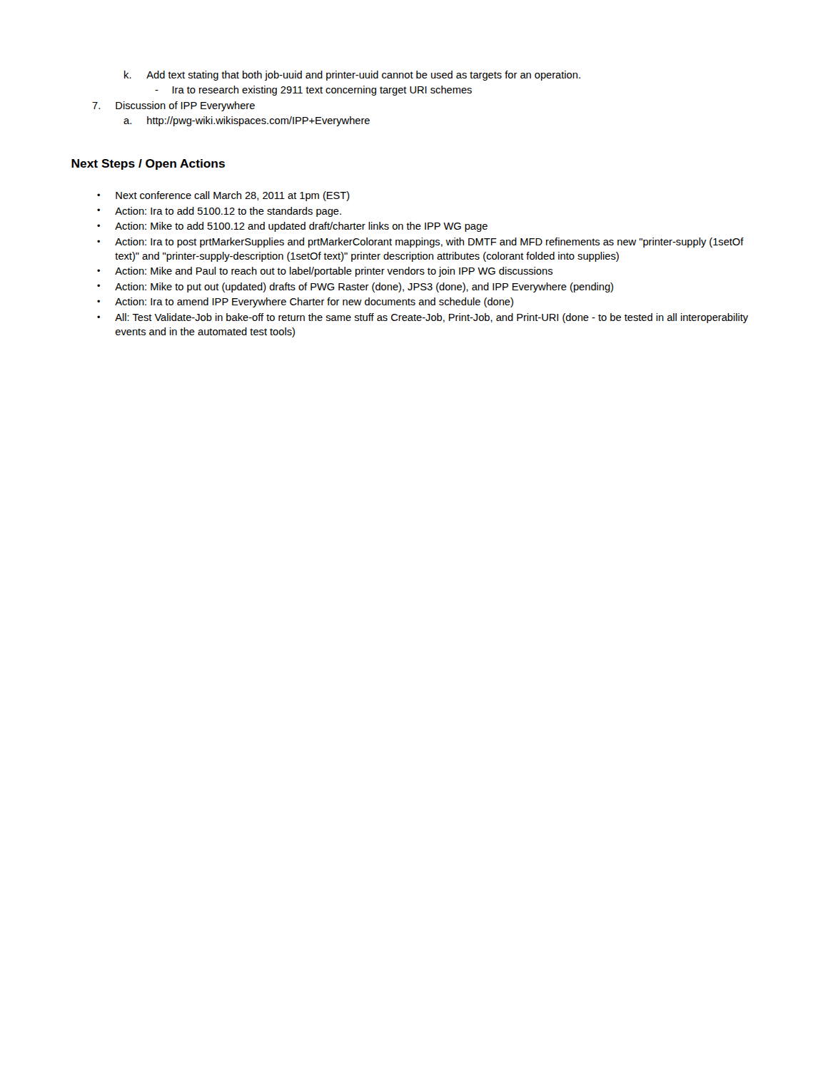Add text stating that both job-uuid and printer-uuid cannot be used as targets for an operation.
Ira to research existing 2911 text concerning target URI schemes
Discussion of IPP Everywhere
http://pwg-wiki.wikispaces.com/IPP+Everywhere
Next Steps / Open Actions
Next conference call March 28, 2011 at 1pm (EST)
Action: Ira to add 5100.12 to the standards page.
Action: Mike to add 5100.12 and updated draft/charter links on the IPP WG page
Action: Ira to post prtMarkerSupplies and prtMarkerColorant mappings, with DMTF and MFD refinements as new "printer-supply (1setOf text)" and "printer-supply-description (1setOf text)" printer description attributes (colorant folded into supplies)
Action: Mike and Paul to reach out to label/portable printer vendors to join IPP WG discussions
Action: Mike to put out (updated) drafts of PWG Raster (done), JPS3 (done), and IPP Everywhere (pending)
Action: Ira to amend IPP Everywhere Charter for new documents and schedule (done)
All: Test Validate-Job in bake-off to return the same stuff as Create-Job, Print-Job, and Print-URI (done - to be tested in all interoperability events and in the automated test tools)